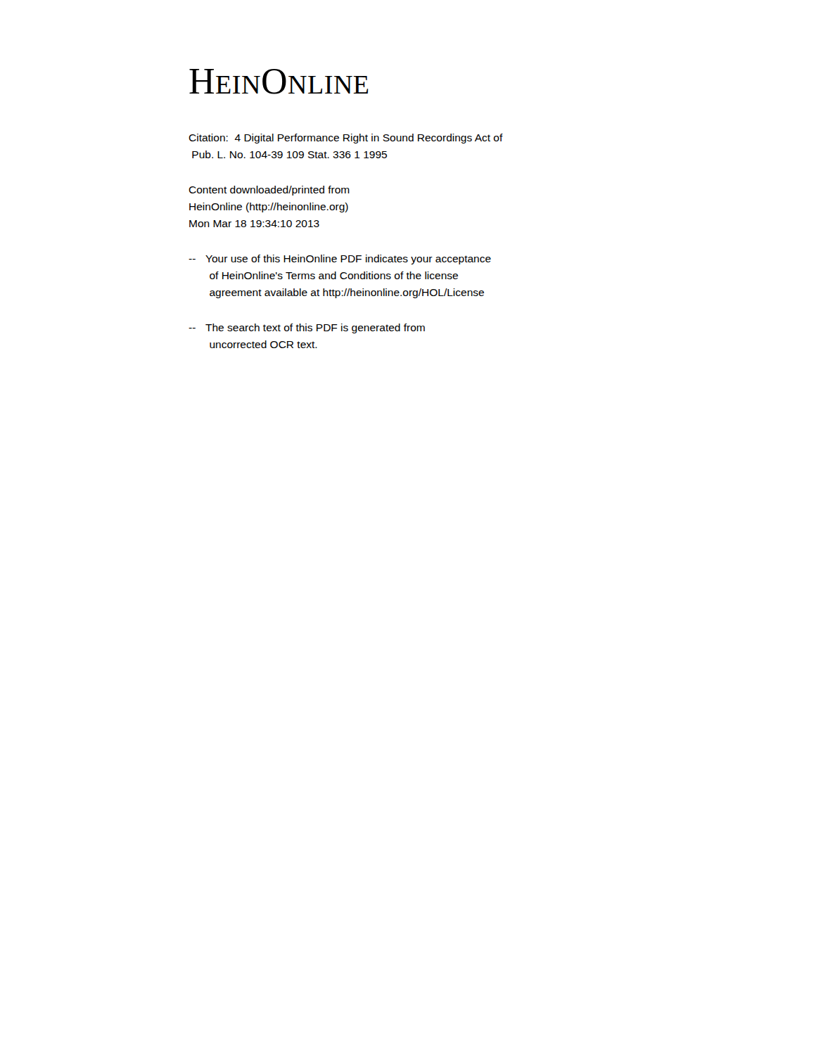HEIN ONLINE
Citation: 4 Digital Performance Right in Sound Recordings Act of
Pub. L. No. 104-39 109 Stat. 336 1 1995
Content downloaded/printed from
HeinOnline (http://heinonline.org)
Mon Mar 18 19:34:10 2013
Your use of this HeinOnline PDF indicates your acceptance of HeinOnline's Terms and Conditions of the license agreement available at http://heinonline.org/HOL/License
The search text of this PDF is generated from uncorrected OCR text.